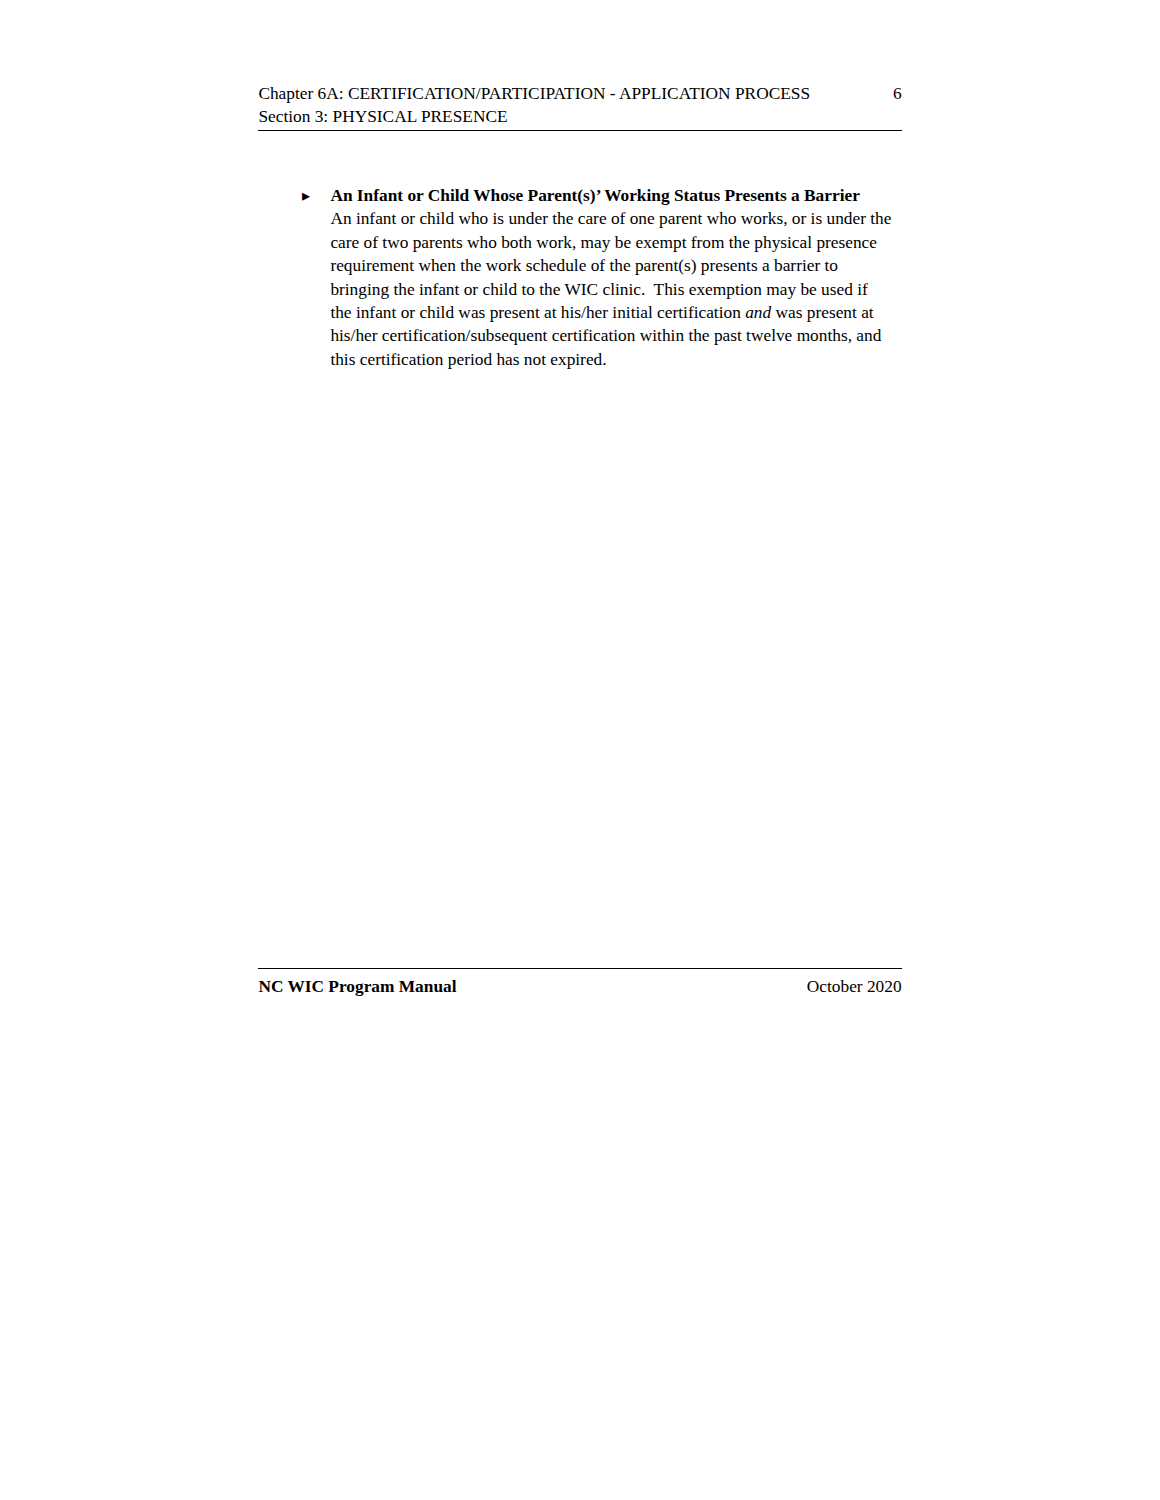Chapter 6A: CERTIFICATION/PARTICIPATION - APPLICATION PROCESS
Section 3: PHYSICAL PRESENCE
6
▸
An Infant or Child Whose Parent(s)’ Working Status Presents a Barrier
An infant or child who is under the care of one parent who works, or is under the care of two parents who both work, may be exempt from the physical presence requirement when the work schedule of the parent(s) presents a barrier to bringing the infant or child to the WIC clinic. This exemption may be used if the infant or child was present at his/her initial certification and was present at his/her certification/subsequent certification within the past twelve months, and this certification period has not expired.
NC WIC Program Manual
October 2020